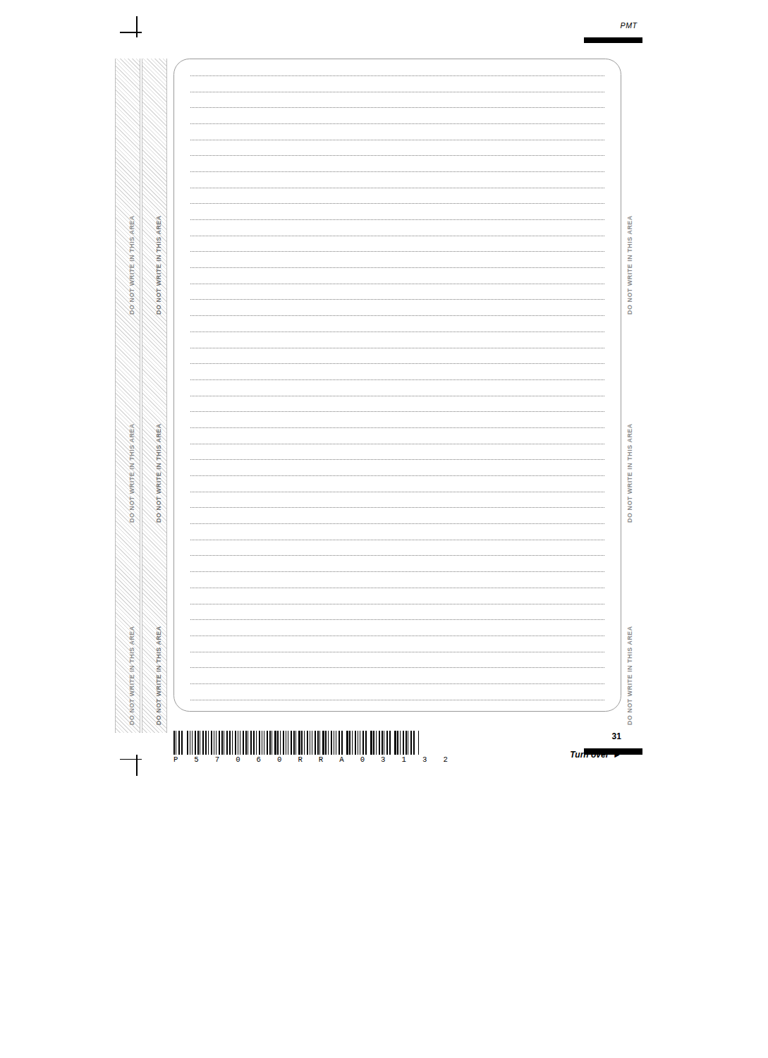PMT
DO NOT WRITE IN THIS AREA
DO NOT WRITE IN THIS AREA
DO NOT WRITE IN THIS AREA
DO NOT WRITE IN THIS AREA
DO NOT WRITE IN THIS AREA
DO NOT WRITE IN THIS AREA
DO NOT WRITE IN THIS AREA
DO NOT WRITE IN THIS AREA
DO NOT WRITE IN THIS AREA
P 5 7 0 6 0 R R A 0 3 1 3 2
31
Turn over►